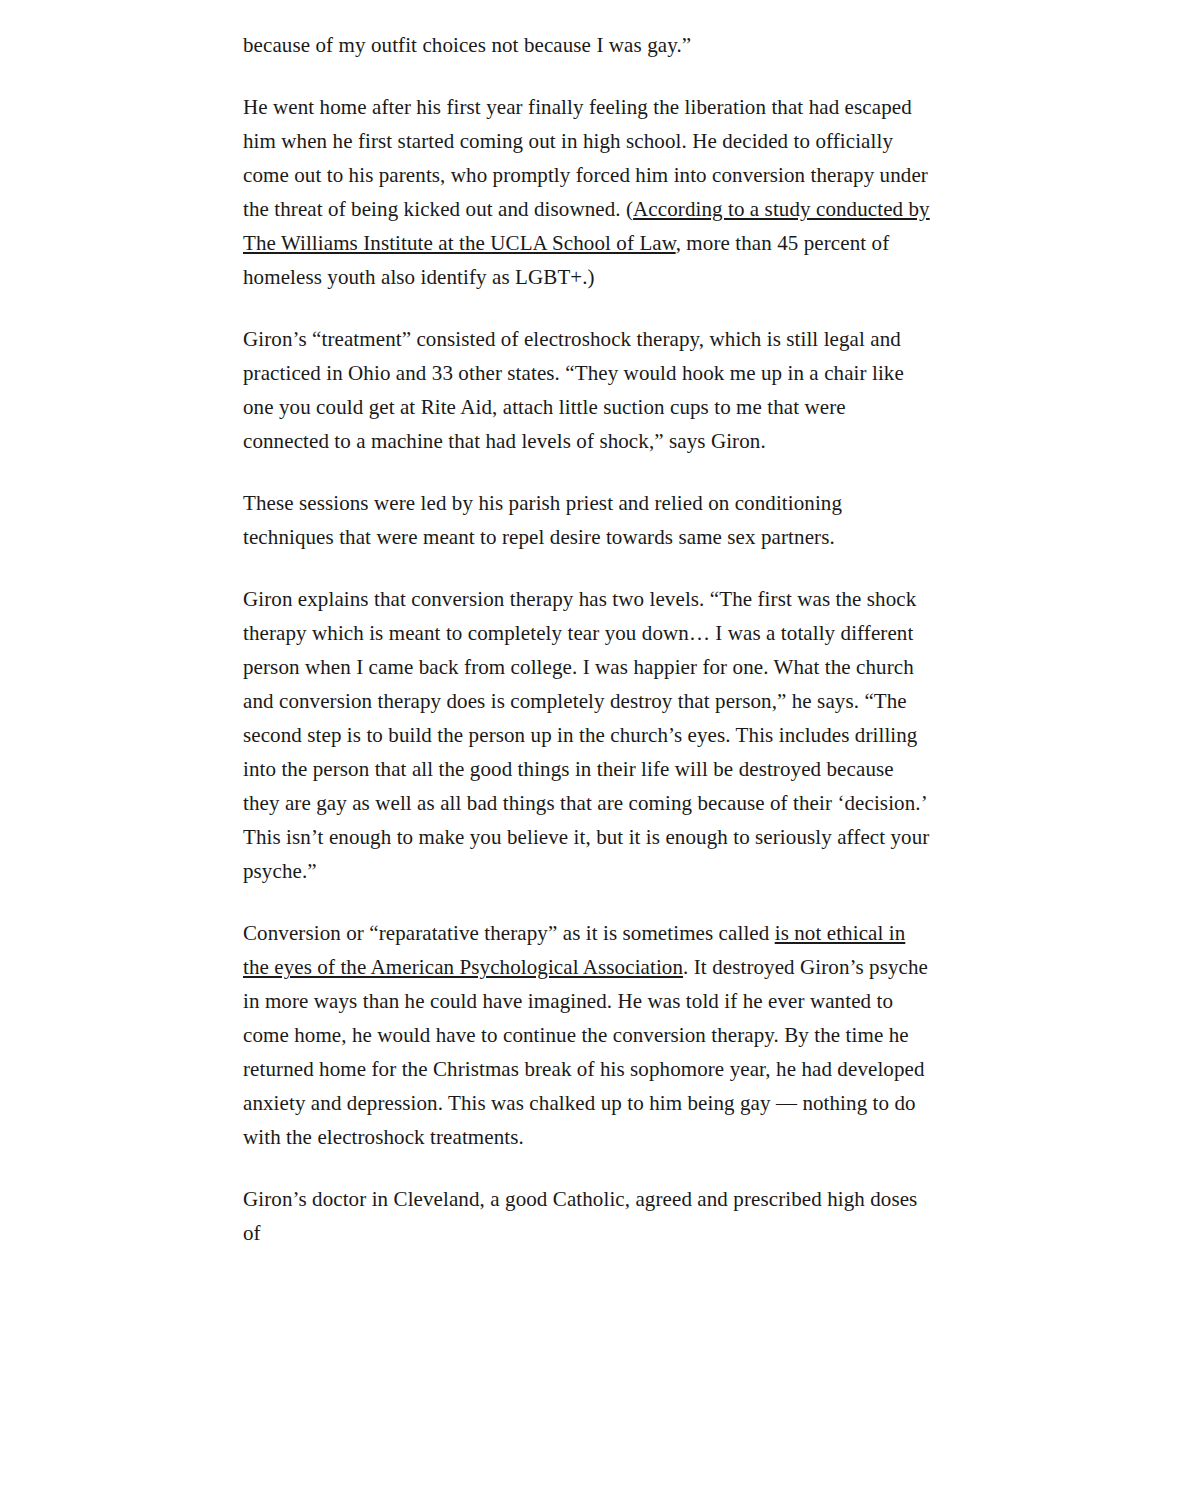because of my outfit choices not because I was gay.”
He went home after his first year finally feeling the liberation that had escaped him when he first started coming out in high school. He decided to officially come out to his parents, who promptly forced him into conversion therapy under the threat of being kicked out and disowned. (According to a study conducted by The Williams Institute at the UCLA School of Law, more than 45 percent of homeless youth also identify as LGBT+.)
Giron’s “treatment” consisted of electroshock therapy, which is still legal and practiced in Ohio and 33 other states. “They would hook me up in a chair like one you could get at Rite Aid, attach little suction cups to me that were connected to a machine that had levels of shock,” says Giron.
These sessions were led by his parish priest and relied on conditioning techniques that were meant to repel desire towards same sex partners.
Giron explains that conversion therapy has two levels. “The first was the shock therapy which is meant to completely tear you down… I was a totally different person when I came back from college. I was happier for one. What the church and conversion therapy does is completely destroy that person,” he says. “The second step is to build the person up in the church’s eyes. This includes drilling into the person that all the good things in their life will be destroyed because they are gay as well as all bad things that are coming because of their ‘decision.’ This isn’t enough to make you believe it, but it is enough to seriously affect your psyche.”
Conversion or “reparatative therapy” as it is sometimes called is not ethical in the eyes of the American Psychological Association. It destroyed Giron’s psyche in more ways than he could have imagined. He was told if he ever wanted to come home, he would have to continue the conversion therapy. By the time he returned home for the Christmas break of his sophomore year, he had developed anxiety and depression. This was chalked up to him being gay — nothing to do with the electroshock treatments.
Giron’s doctor in Cleveland, a good Catholic, agreed and prescribed high doses of